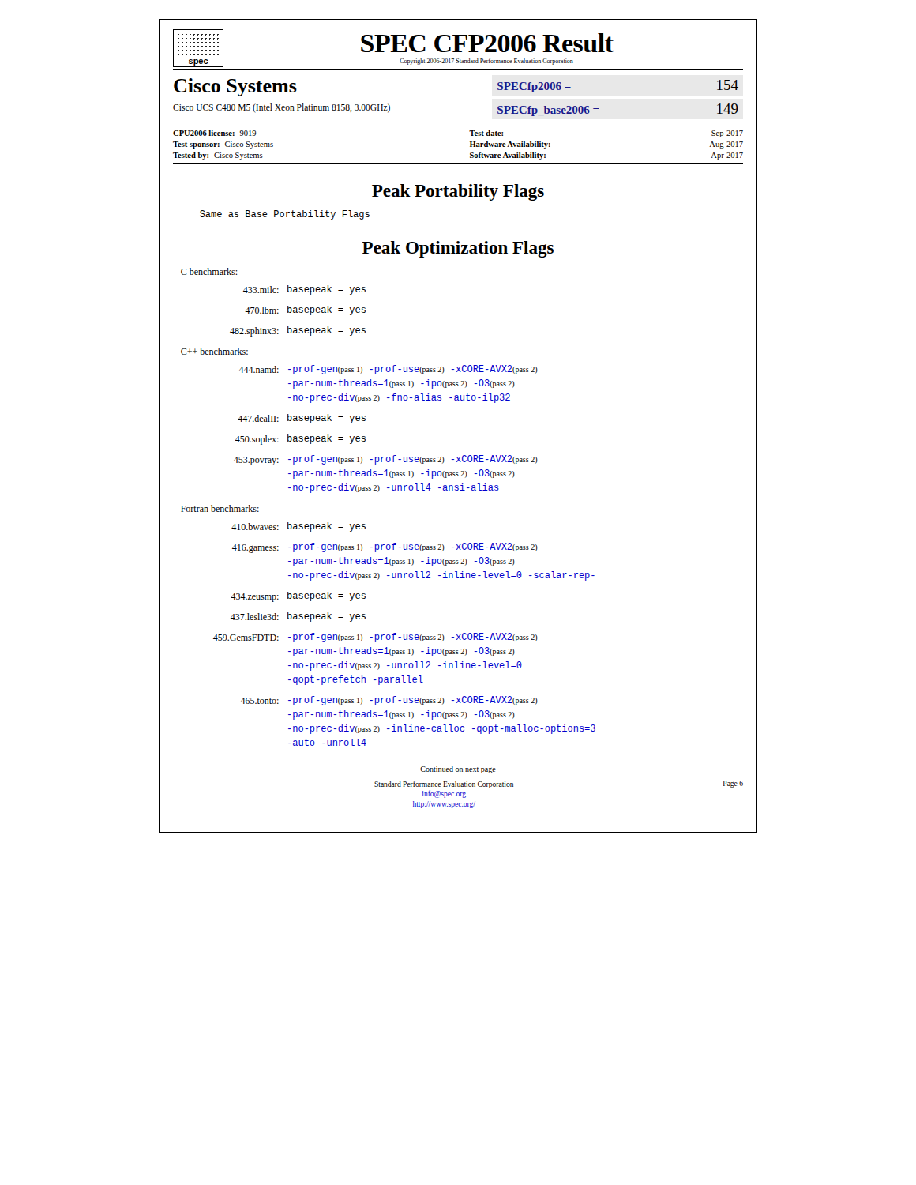spec
SPEC CFP2006 Result
Copyright 2006-2017 Standard Performance Evaluation Corporation
Cisco Systems
Cisco UCS C480 M5 (Intel Xeon Platinum 8158, 3.00GHz)
SPECfp2006 = 154
SPECfp_base2006 = 149
CPU2006 license: 9019
Test sponsor: Cisco Systems
Tested by: Cisco Systems
Test date: Sep-2017
Hardware Availability: Aug-2017
Software Availability: Apr-2017
Peak Portability Flags
Same as Base Portability Flags
Peak Optimization Flags
C benchmarks:
433.milc:
basepeak = yes
470.lbm:
basepeak = yes
482.sphinx3:
basepeak = yes
C++ benchmarks:
444.namd:
-prof-gen(pass 1) -prof-use(pass 2) -xCORE-AVX2(pass 2) -par-num-threads=1(pass 1) -ipo(pass 2) -O3(pass 2) -no-prec-div(pass 2) -fno-alias -auto-ilp32
447.dealII:
basepeak = yes
450.soplex:
basepeak = yes
453.povray:
-prof-gen(pass 1) -prof-use(pass 2) -xCORE-AVX2(pass 2) -par-num-threads=1(pass 1) -ipo(pass 2) -O3(pass 2) -no-prec-div(pass 2) -unroll4 -ansi-alias
Fortran benchmarks:
410.bwaves:
basepeak = yes
416.gamess:
-prof-gen(pass 1) -prof-use(pass 2) -xCORE-AVX2(pass 2) -par-num-threads=1(pass 1) -ipo(pass 2) -O3(pass 2) -no-prec-div(pass 2) -unroll2 -inline-level=0 -scalar-rep-
434.zeusmp:
basepeak = yes
437.leslie3d:
basepeak = yes
459.GemsFDTD:
-prof-gen(pass 1) -prof-use(pass 2) -xCORE-AVX2(pass 2) -par-num-threads=1(pass 1) -ipo(pass 2) -O3(pass 2) -no-prec-div(pass 2) -unroll2 -inline-level=0 -qopt-prefetch -parallel
465.tonto:
-prof-gen(pass 1) -prof-use(pass 2) -xCORE-AVX2(pass 2) -par-num-threads=1(pass 1) -ipo(pass 2) -O3(pass 2) -no-prec-div(pass 2) -inline-calloc -qopt-malloc-options=3 -auto -unroll4
Continued on next page
Standard Performance Evaluation Corporation
info@spec.org
http://www.spec.org/
Page 6